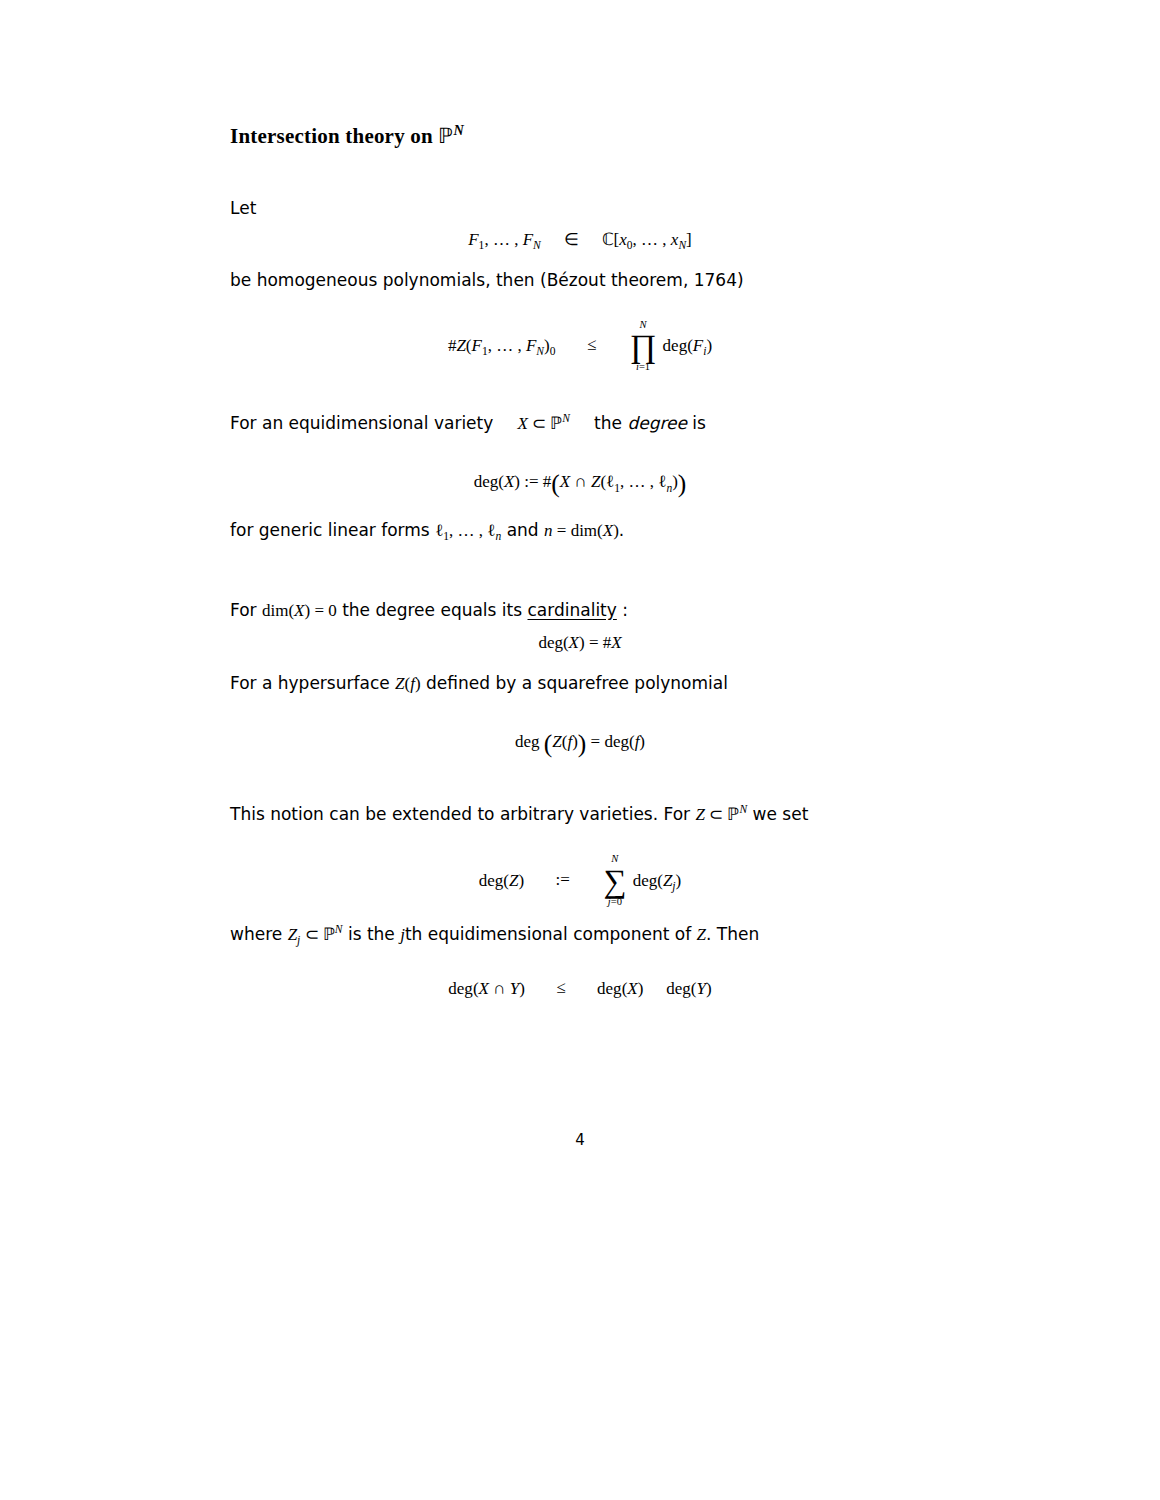Intersection theory on ℙN
Let
F1, … , FN ∈ ℂ[x0, … , xN]
be homogeneous polynomials, then (Bézout theorem, 1764)
#Z(F1, … , FN)0 ≤ N ∏ i=1 deg(Fi)
For an equidimensional variety X ⊂ ℙN the degree is
deg(X) := #(X ∩ Z(ℓ1, … , ℓn))
for generic linear forms ℓ1, … , ℓn and n = dim(X).
For dim(X) = 0 the degree equals its cardinality :
deg(X) = #X
For a hypersurface Z(f) defined by a squarefree polynomial
deg (Z(f)) = deg(f)
This notion can be extended to arbitrary varieties. For Z ⊂ ℙN we set
deg(Z) := N ∑ j=0 deg(Zj)
where Zj ⊂ ℙN is the jth equidimensional component of Z. Then
deg(X ∩ Y) ≤ deg(X) deg(Y)
4